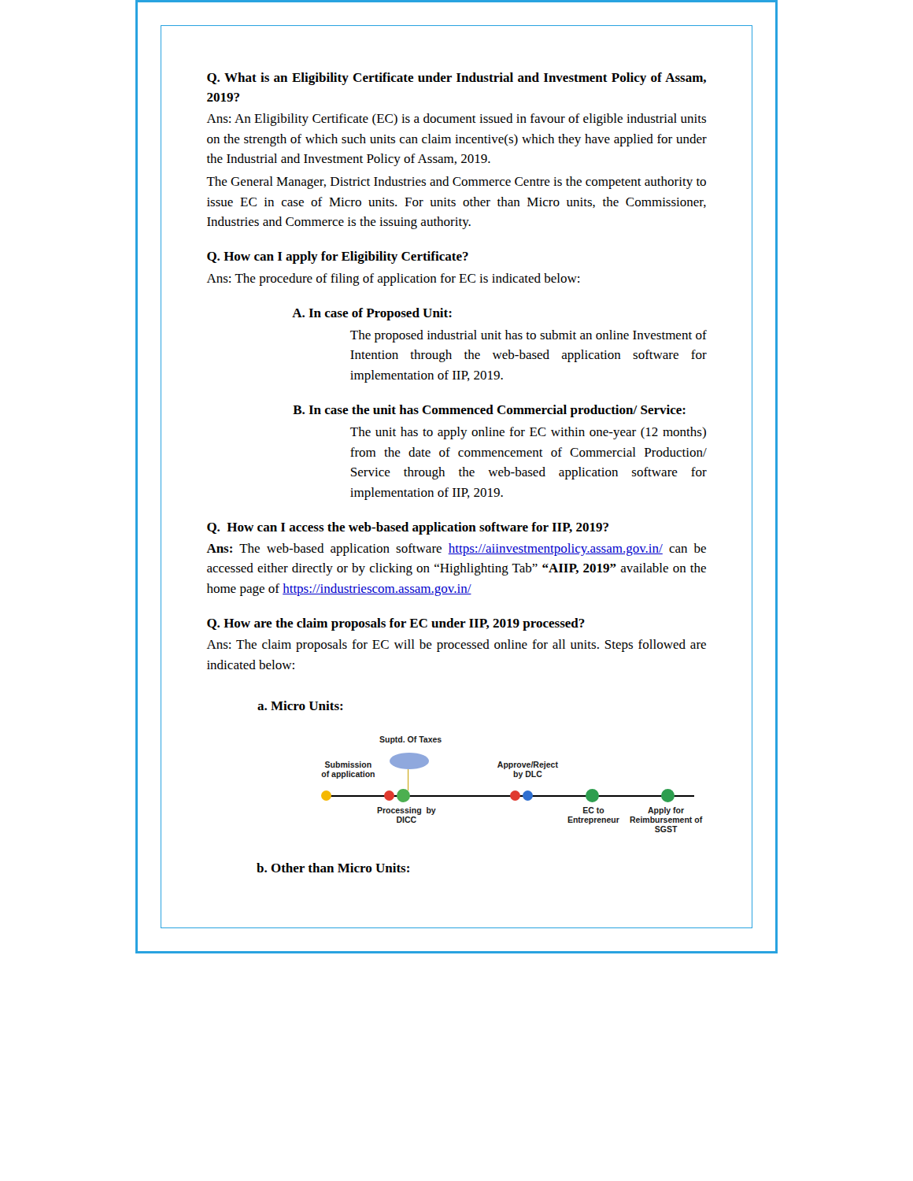Q. What is an Eligibility Certificate under Industrial and Investment Policy of Assam, 2019?
Ans: An Eligibility Certificate (EC) is a document issued in favour of eligible industrial units on the strength of which such units can claim incentive(s) which they have applied for under the Industrial and Investment Policy of Assam, 2019.
The General Manager, District Industries and Commerce Centre is the competent authority to issue EC in case of Micro units. For units other than Micro units, the Commissioner, Industries and Commerce is the issuing authority.
Q. How can I apply for Eligibility Certificate?
Ans: The procedure of filing of application for EC is indicated below:
In case of Proposed Unit: The proposed industrial unit has to submit an online Investment of Intention through the web-based application software for implementation of IIP, 2019.
In case the unit has Commenced Commercial production/ Service: The unit has to apply online for EC within one-year (12 months) from the date of commencement of Commercial Production/ Service through the web-based application software for implementation of IIP, 2019.
Q. How can I access the web-based application software for IIP, 2019?
Ans: The web-based application software https://aiinvestmentpolicy.assam.gov.in/ can be accessed either directly or by clicking on “Highlighting Tab” “AIIP, 2019” available on the home page of https://industriescom.assam.gov.in/
Q. How are the claim proposals for EC under IIP, 2019 processed?
Ans: The claim proposals for EC will be processed online for all units. Steps followed are indicated below:
Micro Units:
Suptd. Of Taxes
Submission
of application
Processing by
DICC
Approve/Reject
by DLC
EC to
Entrepreneur
Apply for
Reimbursement of
SGST
Other than Micro Units: